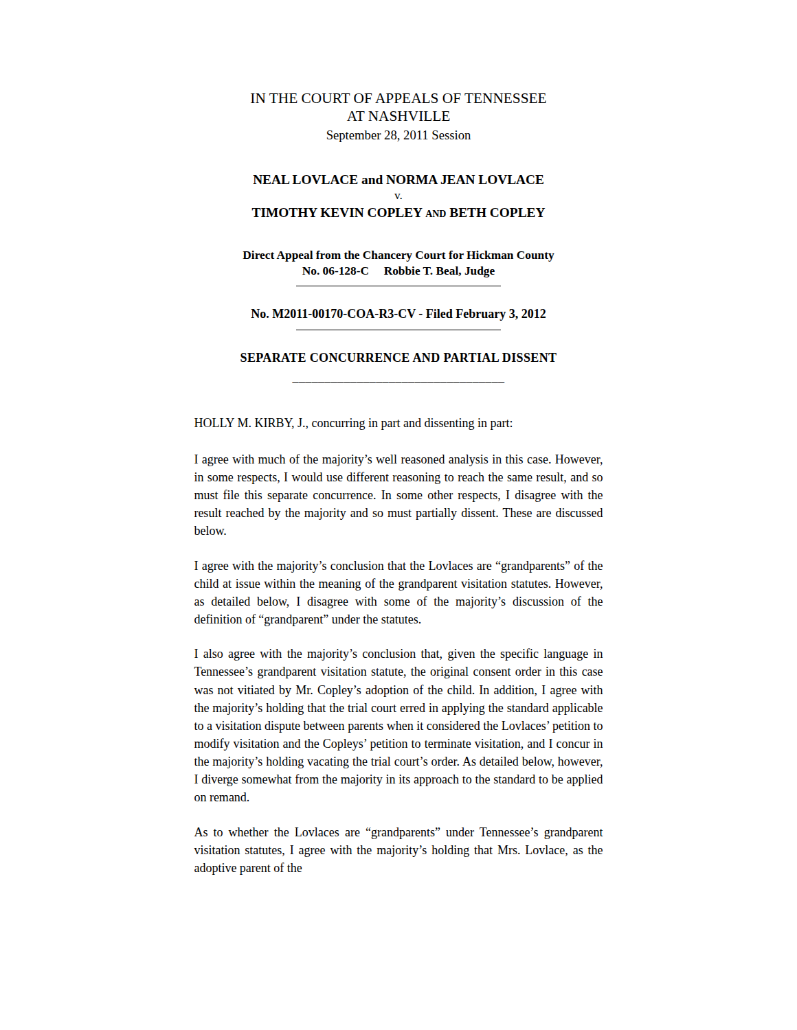IN THE COURT OF APPEALS OF TENNESSEE
AT NASHVILLE
September 28, 2011 Session
NEAL LOVLACE and NORMA JEAN LOVLACE
v.
TIMOTHY KEVIN COPLEY and BETH COPLEY
Direct Appeal from the Chancery Court for Hickman County
No. 06-128-C Robbie T. Beal, Judge
No. M2011-00170-COA-R3-CV - Filed February 3, 2012
SEPARATE CONCURRENCE AND PARTIAL DISSENT
_________________________________
HOLLY M. KIRBY, J., concurring in part and dissenting in part:
I agree with much of the majority’s well reasoned analysis in this case. However, in some respects, I would use different reasoning to reach the same result, and so must file this separate concurrence. In some other respects, I disagree with the result reached by the majority and so must partially dissent. These are discussed below.
I agree with the majority’s conclusion that the Lovlaces are “grandparents” of the child at issue within the meaning of the grandparent visitation statutes. However, as detailed below, I disagree with some of the majority’s discussion of the definition of “grandparent” under the statutes.
I also agree with the majority’s conclusion that, given the specific language in Tennessee’s grandparent visitation statute, the original consent order in this case was not vitiated by Mr. Copley’s adoption of the child. In addition, I agree with the majority’s holding that the trial court erred in applying the standard applicable to a visitation dispute between parents when it considered the Lovlaces’ petition to modify visitation and the Copleys’ petition to terminate visitation, and I concur in the majority’s holding vacating the trial court’s order. As detailed below, however, I diverge somewhat from the majority in its approach to the standard to be applied on remand.
As to whether the Lovlaces are “grandparents” under Tennessee’s grandparent visitation statutes, I agree with the majority’s holding that Mrs. Lovlace, as the adoptive parent of the